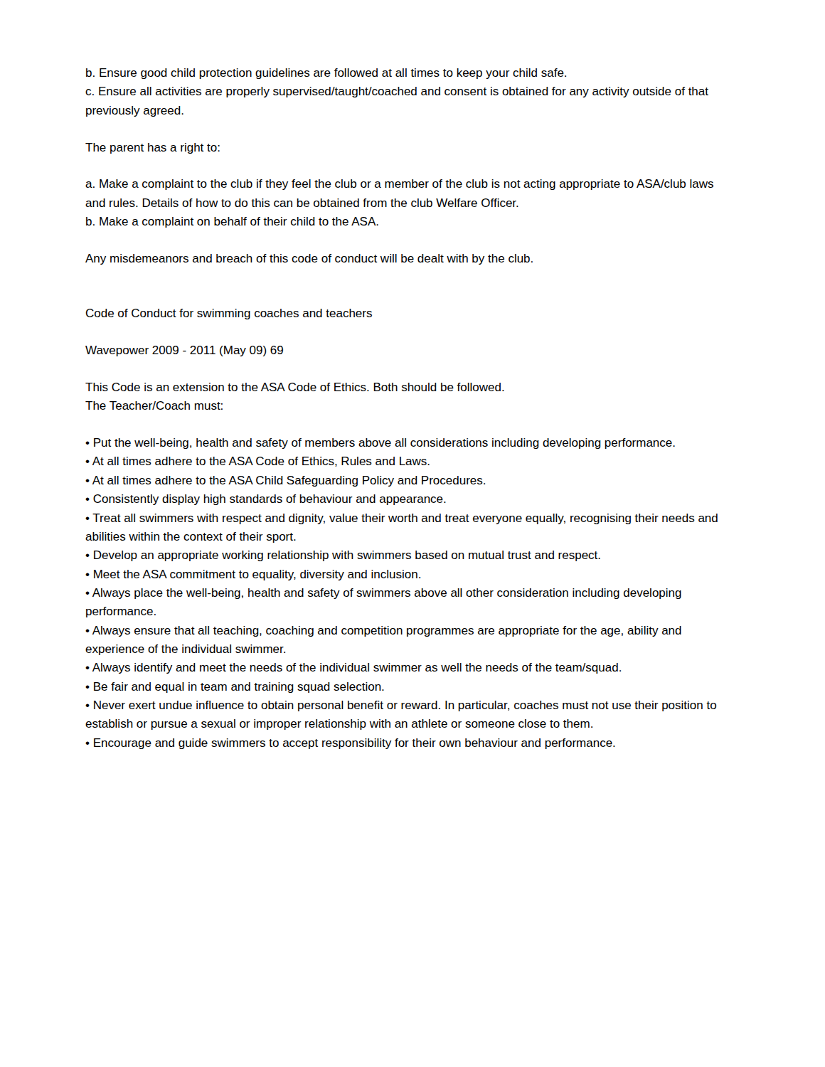b. Ensure good child protection guidelines are followed at all times to keep your child safe.
c. Ensure all activities are properly supervised/taught/coached and consent is obtained for any activity outside of that previously agreed.
The parent has a right to:
a. Make a complaint to the club if they feel the club or a member of the club is not acting appropriate to ASA/club laws and rules. Details of how to do this can be obtained from the club Welfare Officer.
b. Make a complaint on behalf of their child to the ASA.
Any misdemeanors and breach of this code of conduct will be dealt with by the club.
Code of Conduct for swimming coaches and teachers
Wavepower 2009 - 2011 (May 09) 69
This Code is an extension to the ASA Code of Ethics. Both should be followed.
The Teacher/Coach must:
• Put the well-being, health and safety of members above all considerations including developing performance.
• At all times adhere to the ASA Code of Ethics, Rules and Laws.
• At all times adhere to the ASA Child Safeguarding Policy and Procedures.
• Consistently display high standards of behaviour and appearance.
• Treat all swimmers with respect and dignity, value their worth and treat everyone equally, recognising their needs and abilities within the context of their sport.
• Develop an appropriate working relationship with swimmers based on mutual trust and respect.
• Meet the ASA commitment to equality, diversity and inclusion.
• Always place the well-being, health and safety of swimmers above all other consideration including developing performance.
• Always ensure that all teaching, coaching and competition programmes are appropriate for the age, ability and experience of the individual swimmer.
• Always identify and meet the needs of the individual swimmer as well the needs of the team/squad.
• Be fair and equal in team and training squad selection.
• Never exert undue influence to obtain personal benefit or reward. In particular, coaches must not use their position to establish or pursue a sexual or improper relationship with an athlete or someone close to them.
• Encourage and guide swimmers to accept responsibility for their own behaviour and performance.